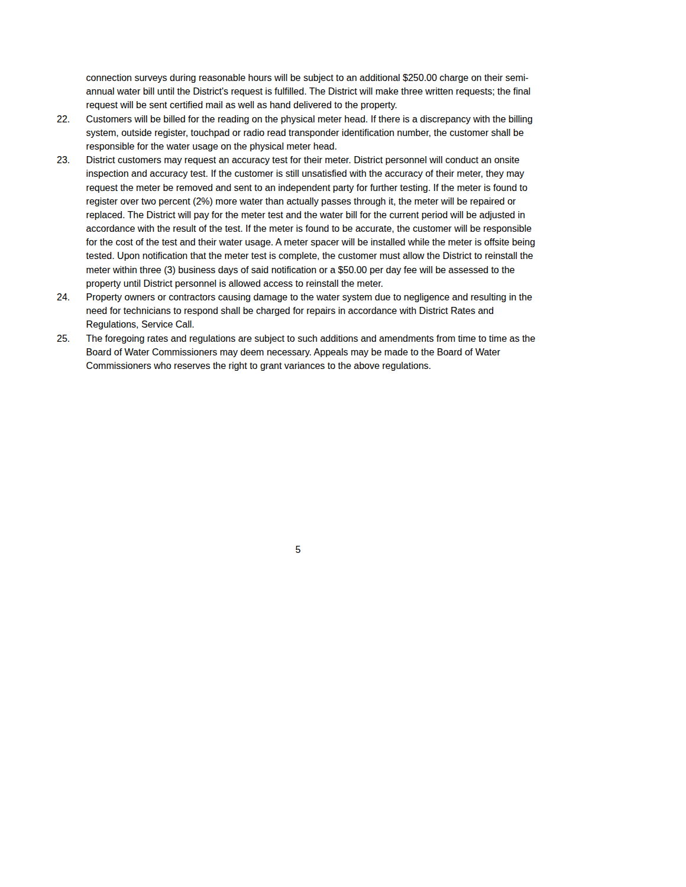connection surveys during reasonable hours will be subject to an additional $250.00 charge on their semi-annual water bill until the District's request is fulfilled. The District will make three written requests; the final request will be sent certified mail as well as hand delivered to the property.
22. Customers will be billed for the reading on the physical meter head. If there is a discrepancy with the billing system, outside register, touchpad or radio read transponder identification number, the customer shall be responsible for the water usage on the physical meter head.
23. District customers may request an accuracy test for their meter. District personnel will conduct an onsite inspection and accuracy test. If the customer is still unsatisfied with the accuracy of their meter, they may request the meter be removed and sent to an independent party for further testing. If the meter is found to register over two percent (2%) more water than actually passes through it, the meter will be repaired or replaced. The District will pay for the meter test and the water bill for the current period will be adjusted in accordance with the result of the test. If the meter is found to be accurate, the customer will be responsible for the cost of the test and their water usage. A meter spacer will be installed while the meter is offsite being tested. Upon notification that the meter test is complete, the customer must allow the District to reinstall the meter within three (3) business days of said notification or a $50.00 per day fee will be assessed to the property until District personnel is allowed access to reinstall the meter.
24. Property owners or contractors causing damage to the water system due to negligence and resulting in the need for technicians to respond shall be charged for repairs in accordance with District Rates and Regulations, Service Call.
25. The foregoing rates and regulations are subject to such additions and amendments from time to time as the Board of Water Commissioners may deem necessary. Appeals may be made to the Board of Water Commissioners who reserves the right to grant variances to the above regulations.
5